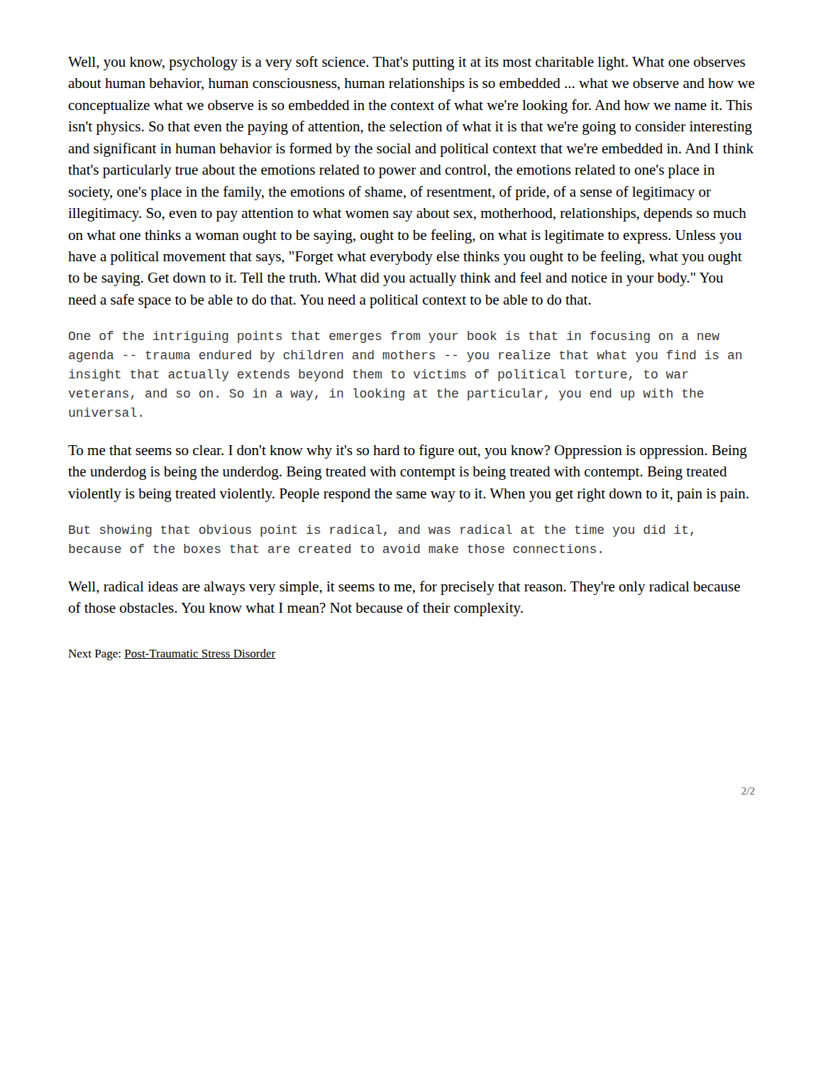Well, you know, psychology is a very soft science. That's putting it at its most charitable light. What one observes about human behavior, human consciousness, human relationships is so embedded ... what we observe and how we conceptualize what we observe is so embedded in the context of what we're looking for. And how we name it. This isn't physics. So that even the paying of attention, the selection of what it is that we're going to consider interesting and significant in human behavior is formed by the social and political context that we're embedded in. And I think that's particularly true about the emotions related to power and control, the emotions related to one's place in society, one's place in the family, the emotions of shame, of resentment, of pride, of a sense of legitimacy or illegitimacy. So, even to pay attention to what women say about sex, motherhood, relationships, depends so much on what one thinks a woman ought to be saying, ought to be feeling, on what is legitimate to express. Unless you have a political movement that says, "Forget what everybody else thinks you ought to be feeling, what you ought to be saying. Get down to it. Tell the truth. What did you actually think and feel and notice in your body." You need a safe space to be able to do that. You need a political context to be able to do that.
One of the intriguing points that emerges from your book is that in focusing on a new agenda -- trauma endured by children and mothers -- you realize that what you find is an insight that actually extends beyond them to victims of political torture, to war veterans, and so on. So in a way, in looking at the particular, you end up with the universal.
To me that seems so clear. I don't know why it's so hard to figure out, you know? Oppression is oppression. Being the underdog is being the underdog. Being treated with contempt is being treated with contempt. Being treated violently is being treated violently. People respond the same way to it. When you get right down to it, pain is pain.
But showing that obvious point is radical, and was radical at the time you did it, because of the boxes that are created to avoid make those connections.
Well, radical ideas are always very simple, it seems to me, for precisely that reason. They're only radical because of those obstacles. You know what I mean? Not because of their complexity.
Next Page: Post-Traumatic Stress Disorder
2/2